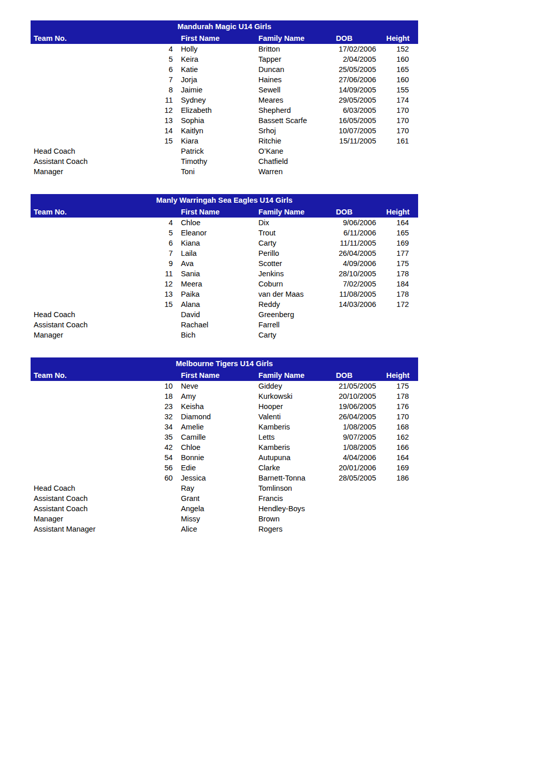Mandurah Magic U14 Girls
| Team No. | | First Name | Family Name | DOB | Height |
| --- | --- | --- | --- | --- | --- |
| | 4 | Holly | Britton | 17/02/2006 | 152 |
| | 5 | Keira | Tapper | 2/04/2005 | 160 |
| | 6 | Katie | Duncan | 25/05/2005 | 165 |
| | 7 | Jorja | Haines | 27/06/2006 | 160 |
| | 8 | Jaimie | Sewell | 14/09/2005 | 155 |
| | 11 | Sydney | Meares | 29/05/2005 | 174 |
| | 12 | Elizabeth | Shepherd | 6/03/2005 | 170 |
| | 13 | Sophia | Bassett Scarfe | 16/05/2005 | 170 |
| | 14 | Kaitlyn | Srhoj | 10/07/2005 | 170 |
| | 15 | Kiara | Ritchie | 15/11/2005 | 161 |
| Head Coach | | Patrick | O’Kane | | |
| Assistant Coach | | Timothy | Chatfield | | |
| Manager | | Toni | Warren | | |
Manly Warringah Sea Eagles U14 Girls
| Team No. | | First Name | Family Name | DOB | Height |
| --- | --- | --- | --- | --- | --- |
| | 4 | Chloe | Dix | 9/06/2006 | 164 |
| | 5 | Eleanor | Trout | 6/11/2006 | 165 |
| | 6 | Kiana | Carty | 11/11/2005 | 169 |
| | 7 | Laila | Perillo | 26/04/2005 | 177 |
| | 9 | Ava | Scotter | 4/09/2006 | 175 |
| | 11 | Sania | Jenkins | 28/10/2005 | 178 |
| | 12 | Meera | Coburn | 7/02/2005 | 184 |
| | 13 | Paika | van der Maas | 11/08/2005 | 178 |
| | 15 | Alana | Reddy | 14/03/2006 | 172 |
| Head Coach | | David | Greenberg | | |
| Assistant Coach | | Rachael | Farrell | | |
| Manager | | Bich | Carty | | |
Melbourne Tigers U14 Girls
| Team No. | | First Name | Family Name | DOB | Height |
| --- | --- | --- | --- | --- | --- |
| | 10 | Neve | Giddey | 21/05/2005 | 175 |
| | 18 | Amy | Kurkowski | 20/10/2005 | 178 |
| | 23 | Keisha | Hooper | 19/06/2005 | 176 |
| | 32 | Diamond | Valenti | 26/04/2005 | 170 |
| | 34 | Amelie | Kamberis | 1/08/2005 | 168 |
| | 35 | Camille | Letts | 9/07/2005 | 162 |
| | 42 | Chloe | Kamberis | 1/08/2005 | 166 |
| | 54 | Bonnie | Autupuna | 4/04/2006 | 164 |
| | 56 | Edie | Clarke | 20/01/2006 | 169 |
| | 60 | Jessica | Barnett-Tonna | 28/05/2005 | 186 |
| Head Coach | | Ray | Tomlinson | | |
| Assistant Coach | | Grant | Francis | | |
| Assistant Coach | | Angela | Hendley-Boys | | |
| Manager | | Missy | Brown | | |
| Assistant Manager | | Alice | Rogers | | |